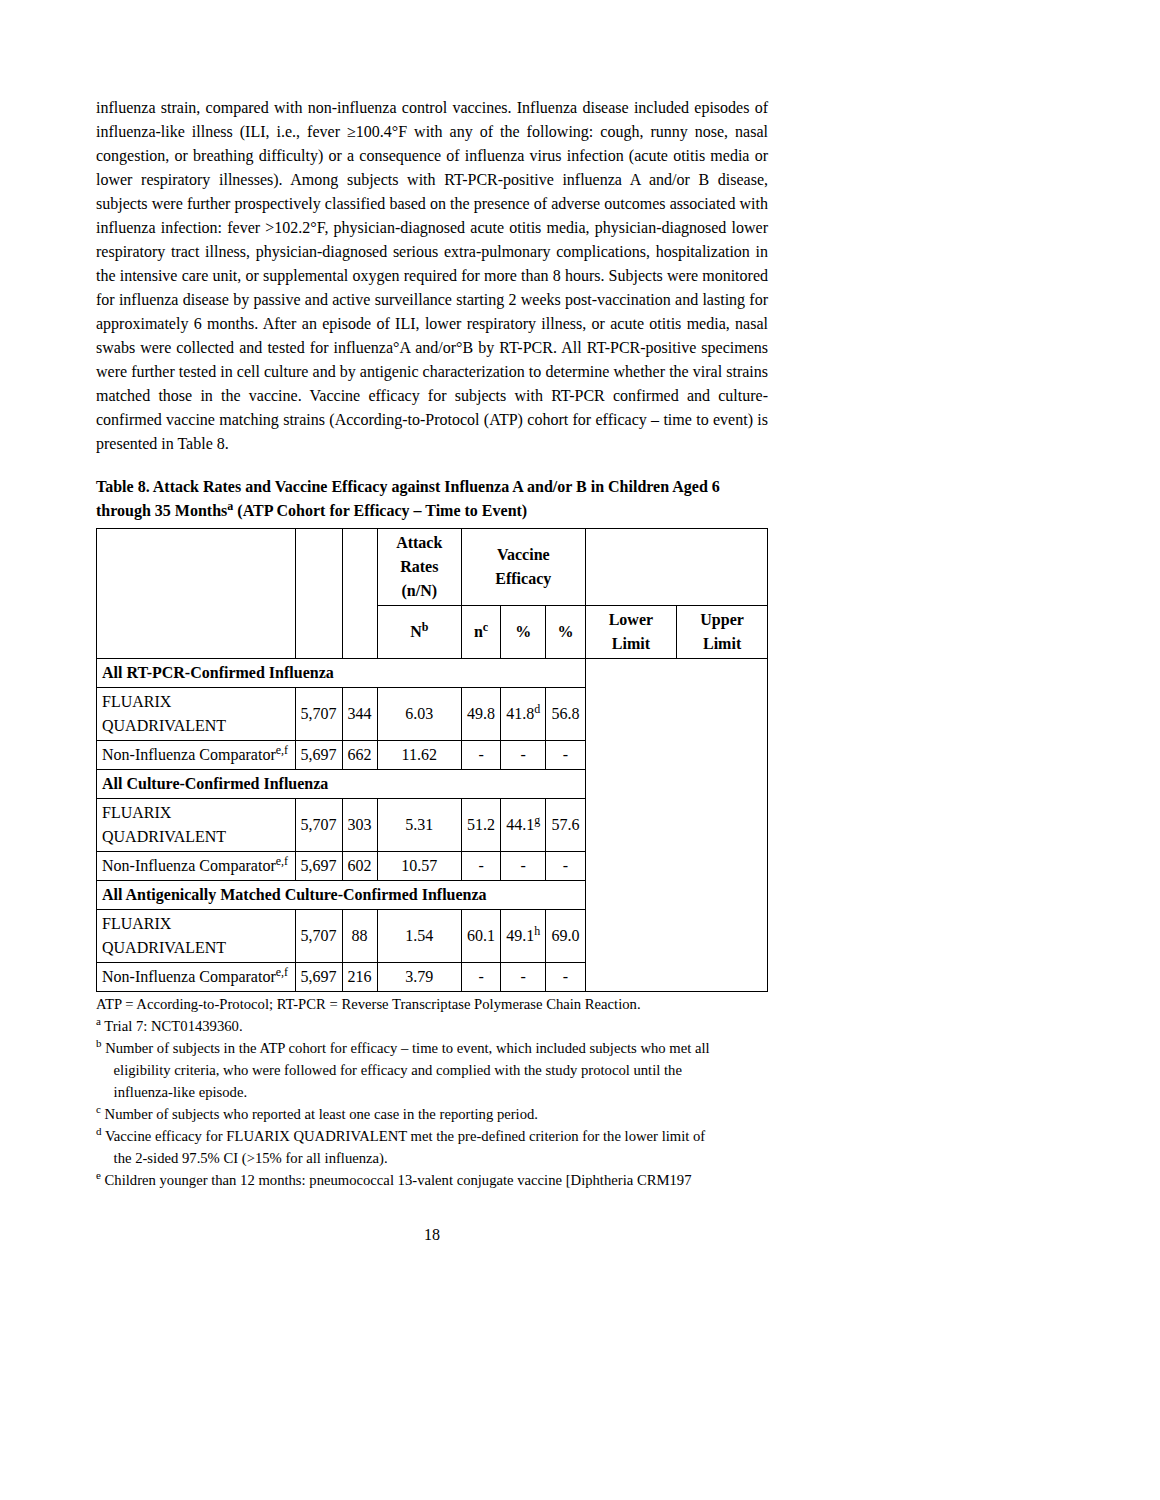influenza strain, compared with non-influenza control vaccines. Influenza disease included episodes of influenza-like illness (ILI, i.e., fever ≥100.4°F with any of the following: cough, runny nose, nasal congestion, or breathing difficulty) or a consequence of influenza virus infection (acute otitis media or lower respiratory illnesses). Among subjects with RT-PCR-positive influenza A and/or B disease, subjects were further prospectively classified based on the presence of adverse outcomes associated with influenza infection: fever >102.2°F, physician-diagnosed acute otitis media, physician-diagnosed lower respiratory tract illness, physician-diagnosed serious extra-pulmonary complications, hospitalization in the intensive care unit, or supplemental oxygen required for more than 8 hours. Subjects were monitored for influenza disease by passive and active surveillance starting 2 weeks post-vaccination and lasting for approximately 6 months. After an episode of ILI, lower respiratory illness, or acute otitis media, nasal swabs were collected and tested for influenza°A and/or°B by RT-PCR. All RT-PCR-positive specimens were further tested in cell culture and by antigenic characterization to determine whether the viral strains matched those in the vaccine. Vaccine efficacy for subjects with RT-PCR confirmed and culture-confirmed vaccine matching strains (According-to-Protocol (ATP) cohort for efficacy – time to event) is presented in Table 8.
Table 8. Attack Rates and Vaccine Efficacy against Influenza A and/or B in Children Aged 6 through 35 Monthsa (ATP Cohort for Efficacy – Time to Event)
| | | | Attack Rates (n/N) | Vaccine Efficacy |
| --- | --- | --- | --- | --- |
| N b | n c | % | % | Lower Limit | Upper Limit |
| All RT-PCR-Confirmed Influenza |
| FLUARIX QUADRIVALENT | 5,707 | 344 | 6.03 | 49.8 | 41.8 d | 56.8 |
| Non-Influenza Comparator e,f | 5,697 | 662 | 11.62 | - | - | - |
| All Culture-Confirmed Influenza |
| FLUARIX QUADRIVALENT | 5,707 | 303 | 5.31 | 51.2 | 44.1 g | 57.6 |
| Non-Influenza Comparator e,f | 5,697 | 602 | 10.57 | - | - | - |
| All Antigenically Matched Culture-Confirmed Influenza |
| FLUARIX QUADRIVALENT | 5,707 | 88 | 1.54 | 60.1 | 49.1 h | 69.0 |
| Non-Influenza Comparator e,f | 5,697 | 216 | 3.79 | - | - | - |
ATP = According-to-Protocol; RT-PCR = Reverse Transcriptase Polymerase Chain Reaction.
a Trial 7: NCT01439360.
b Number of subjects in the ATP cohort for efficacy – time to event, which included subjects who met all
eligibility criteria, who were followed for efficacy and complied with the study protocol until the
influenza-like episode.
c Number of subjects who reported at least one case in the reporting period.
d Vaccine efficacy for FLUARIX QUADRIVALENT met the pre-defined criterion for the lower limit of
the 2-sided 97.5% CI (>15% for all influenza).
e Children younger than 12 months: pneumococcal 13-valent conjugate vaccine [Diphtheria CRM197
18